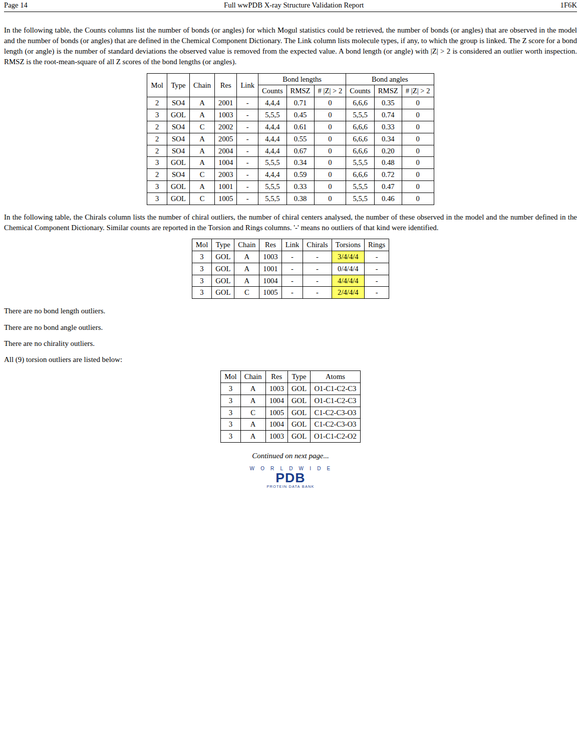Page 14 Full wwPDB X-ray Structure Validation Report 1F6K
In the following table, the Counts columns list the number of bonds (or angles) for which Mogul statistics could be retrieved, the number of bonds (or angles) that are observed in the model and the number of bonds (or angles) that are defined in the Chemical Component Dictionary. The Link column lists molecule types, if any, to which the group is linked. The Z score for a bond length (or angle) is the number of standard deviations the observed value is removed from the expected value. A bond length (or angle) with |Z| > 2 is considered an outlier worth inspection. RMSZ is the root-mean-square of all Z scores of the bond lengths (or angles).
| Mol | Type | Chain | Res | Link | Bond lengths | Bond angles |
| --- | --- | --- | --- | --- | --- | --- |
| Counts | RMSZ | # /Z/ > 2 | Counts | RMSZ | # /Z/ > 2 |
| 2 | SO4 | A | 2001 | - | 4,4,4 | 0.71 | 0 | 6,6,6 | 0.35 | 0 |
| 3 | GOL | A | 1003 | - | 5,5,5 | 0.45 | 0 | 5,5,5 | 0.74 | 0 |
| 2 | SO4 | C | 2002 | - | 4,4,4 | 0.61 | 0 | 6,6,6 | 0.33 | 0 |
| 2 | SO4 | A | 2005 | - | 4,4,4 | 0.55 | 0 | 6,6,6 | 0.34 | 0 |
| 2 | SO4 | A | 2004 | - | 4,4,4 | 0.67 | 0 | 6,6,6 | 0.20 | 0 |
| 3 | GOL | A | 1004 | - | 5,5,5 | 0.34 | 0 | 5,5,5 | 0.48 | 0 |
| 2 | SO4 | C | 2003 | - | 4,4,4 | 0.59 | 0 | 6,6,6 | 0.72 | 0 |
| 3 | GOL | A | 1001 | - | 5,5,5 | 0.33 | 0 | 5,5,5 | 0.47 | 0 |
| 3 | GOL | C | 1005 | - | 5,5,5 | 0.38 | 0 | 5,5,5 | 0.46 | 0 |
In the following table, the Chirals column lists the number of chiral outliers, the number of chiral centers analysed, the number of these observed in the model and the number defined in the Chemical Component Dictionary. Similar counts are reported in the Torsion and Rings columns. '-' means no outliers of that kind were identified.
| Mol | Type | Chain | Res | Link | Chirals | Torsions | Rings |
| --- | --- | --- | --- | --- | --- | --- | --- |
| 3 | GOL | A | 1003 | - | - | 3/4/4/4 | - |
| 3 | GOL | A | 1001 | - | - | 0/4/4/4 | - |
| 3 | GOL | A | 1004 | - | - | 4/4/4/4 | - |
| 3 | GOL | C | 1005 | - | - | 2/4/4/4 | - |
There are no bond length outliers.
There are no bond angle outliers.
There are no chirality outliers.
All (9) torsion outliers are listed below:
| Mol | Chain | Res | Type | Atoms |
| --- | --- | --- | --- | --- |
| 3 | A | 1003 | GOL | O1-C1-C2-C3 |
| 3 | A | 1004 | GOL | O1-C1-C2-C3 |
| 3 | C | 1005 | GOL | C1-C2-C3-O3 |
| 3 | A | 1004 | GOL | C1-C2-C3-O3 |
| 3 | A | 1003 | GOL | O1-C1-C2-O2 |
Continued on next page...
W O R L D W I D E
PDB
PROTEIN DATA BANK